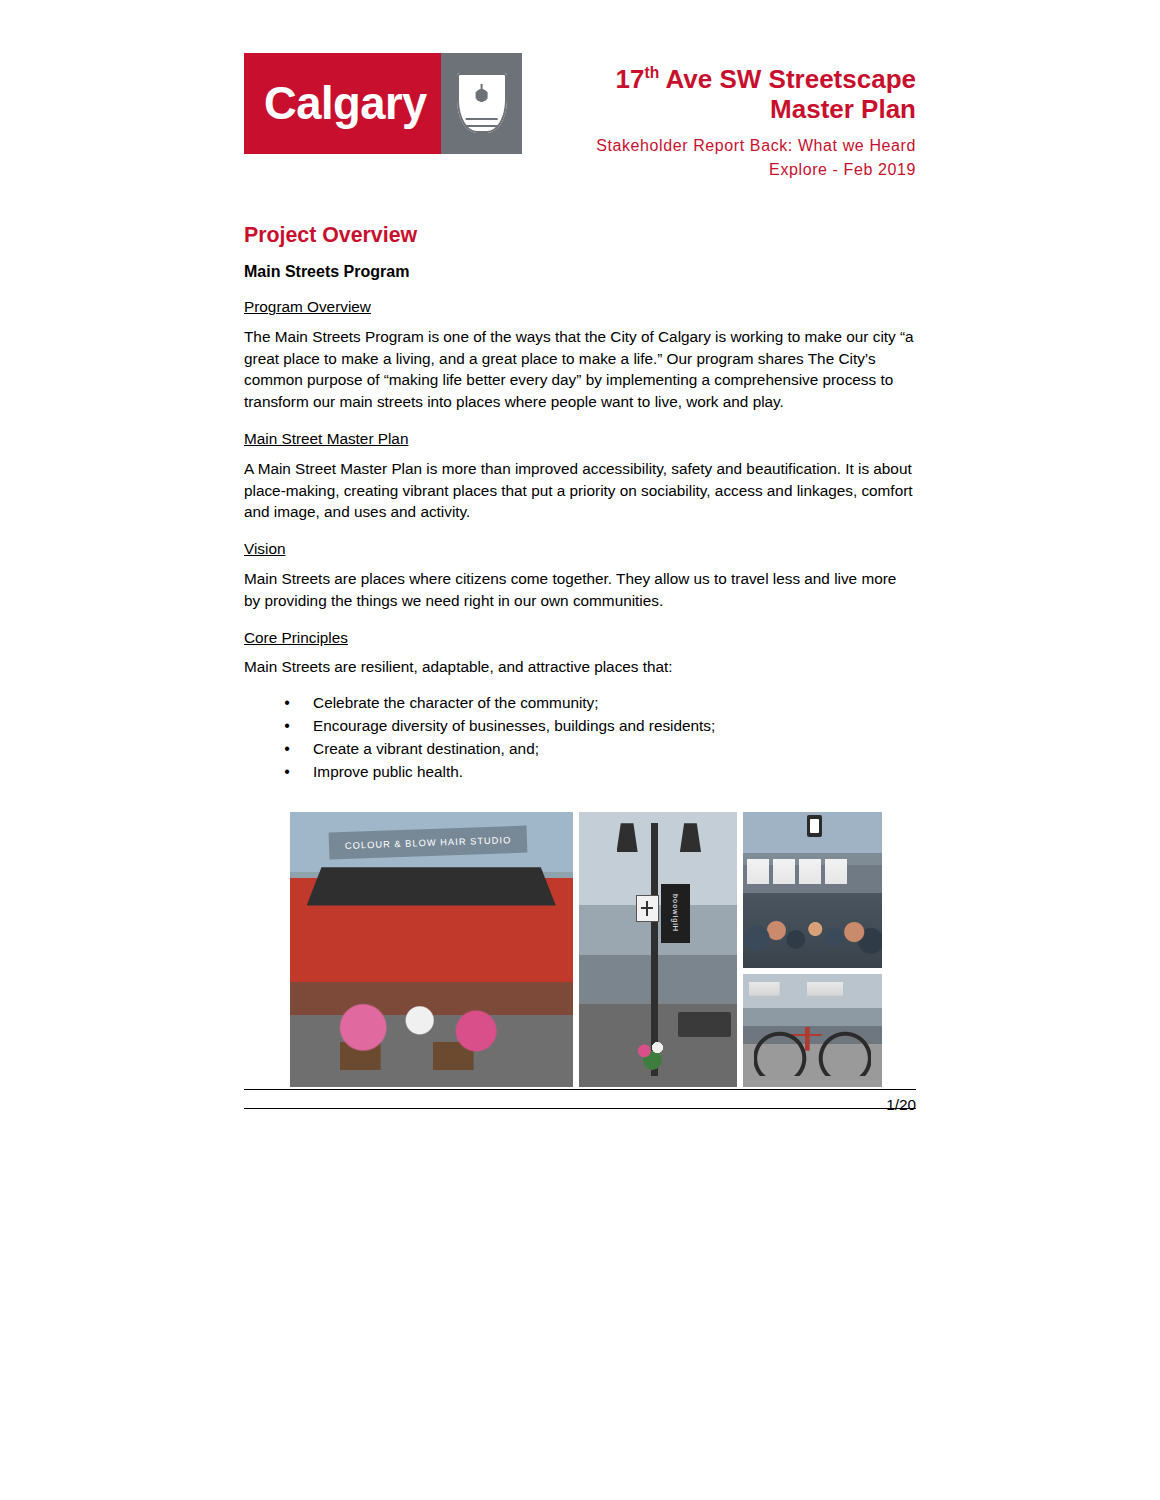Calgary
17th Ave SW Streetscape Master Plan
Stakeholder Report Back: What we Heard
Explore - Feb 2019
Project Overview
Main Streets Program
Program Overview
The Main Streets Program is one of the ways that the City of Calgary is working to make our city “a great place to make a living, and a great place to make a life.” Our program shares The City’s common purpose of “making life better every day” by implementing a comprehensive process to transform our main streets into places where people want to live, work and play.
Main Street Master Plan
A Main Street Master Plan is more than improved accessibility, safety and beautification. It is about place-making, creating vibrant places that put a priority on sociability, access and linkages, comfort and image, and uses and activity.
Vision
Main Streets are places where citizens come together. They allow us to travel less and live more by providing the things we need right in our own communities.
Core Principles
Main Streets are resilient, adaptable, and attractive places that:
Celebrate the character of the community;
Encourage diversity of businesses, buildings and residents;
Create a vibrant destination, and;
Improve public health.
COLOUR & BLOW HAIR STUDIO
boowlgiH
1/20